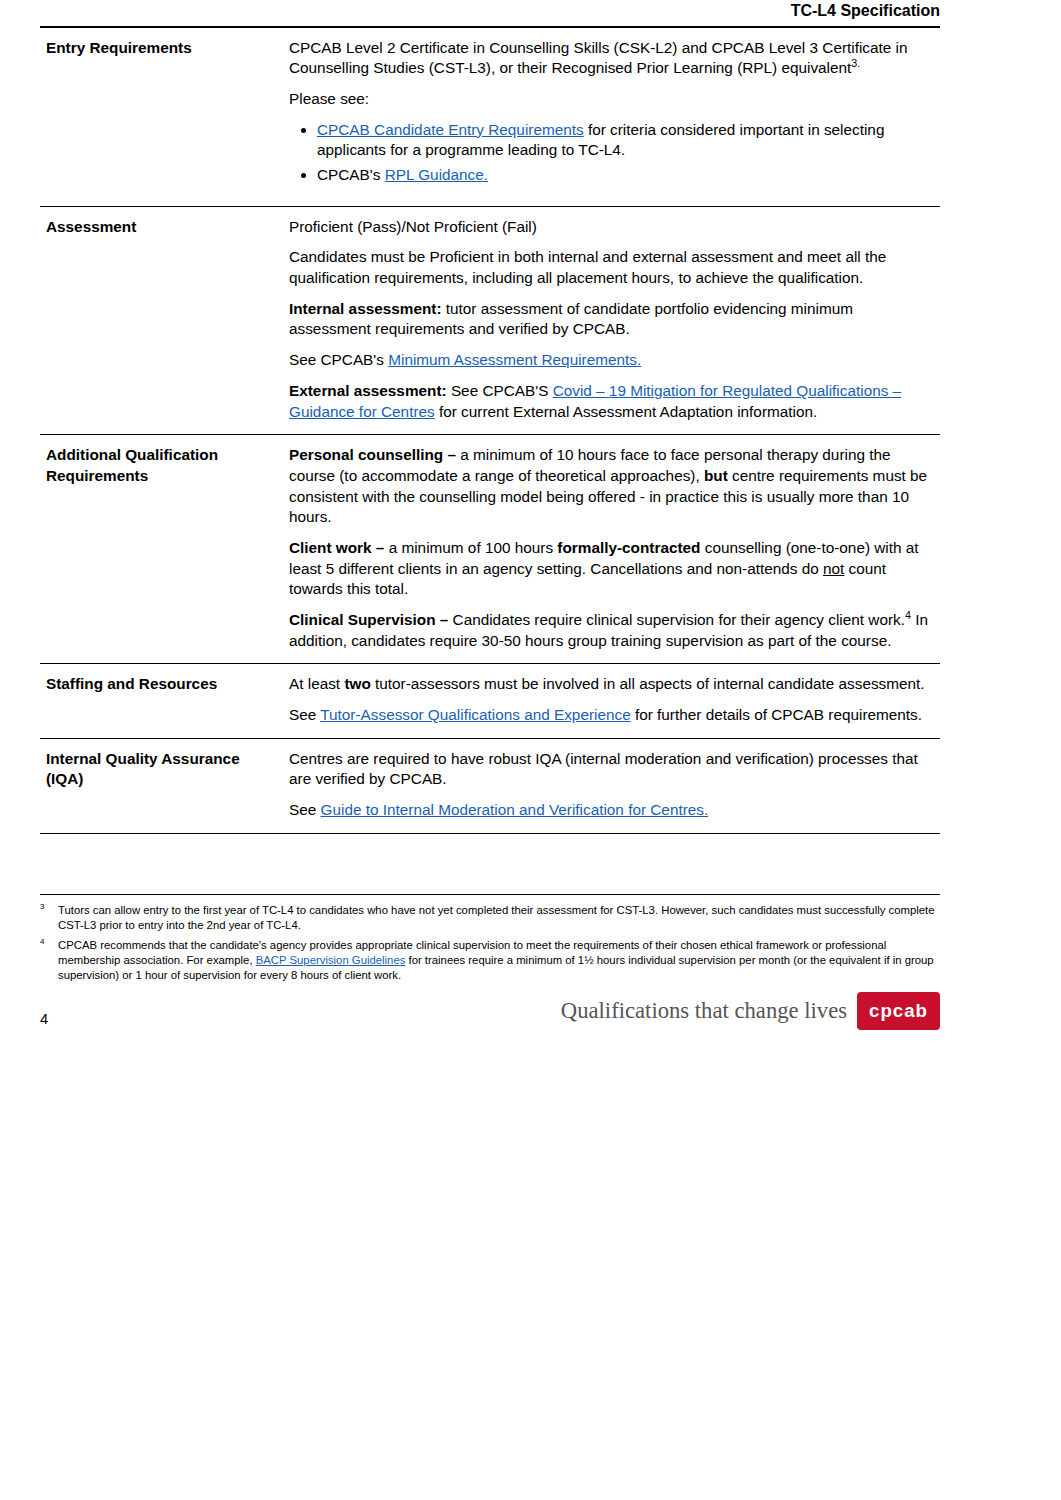TC-L4 Specification
| Entry Requirements | CPCAB Level 2 Certificate in Counselling Skills (CSK-L2) and CPCAB Level 3 Certificate in Counselling Studies (CST-L3), or their Recognised Prior Learning (RPL) equivalent 3. Please see: CPCAB Candidate Entry Requirements for criteria considered important in selecting applicants for a programme leading to TC-L4. CPCAB's RPL Guidance. |
| Assessment | Proficient (Pass)/Not Proficient (Fail) Candidates must be Proficient in both internal and external assessment and meet all the qualification requirements, including all placement hours, to achieve the qualification. Internal assessment: tutor assessment of candidate portfolio evidencing minimum assessment requirements and verified by CPCAB. See CPCAB's Minimum Assessment Requirements. External assessment: See CPCAB'S Covid – 19 Mitigation for Regulated Qualifications – Guidance for Centres for current External Assessment Adaptation information. |
| Additional Qualification Requirements | Personal counselling – a minimum of 10 hours face to face personal therapy during the course (to accommodate a range of theoretical approaches), but centre requirements must be consistent with the counselling model being offered - in practice this is usually more than 10 hours. Client work – a minimum of 100 hours formally-contracted counselling (one-to-one) with at least 5 different clients in an agency setting. Cancellations and non-attends do not count towards this total. Clinical Supervision – Candidates require clinical supervision for their agency client work. 4 In addition, candidates require 30-50 hours group training supervision as part of the course. |
| Staffing and Resources | At least two tutor-assessors must be involved in all aspects of internal candidate assessment. See Tutor-Assessor Qualifications and Experience for further details of CPCAB requirements. |
| Internal Quality Assurance (IQA) | Centres are required to have robust IQA (internal moderation and verification) processes that are verified by CPCAB. See Guide to Internal Moderation and Verification for Centres. |
3
Tutors can allow entry to the first year of TC-L4 to candidates who have not yet completed their assessment for CST-L3. However, such candidates must successfully complete CST-L3 prior to entry into the 2nd year of TC-L4.
4
CPCAB recommends that the candidate's agency provides appropriate clinical supervision to meet the requirements of their chosen ethical framework or professional membership association. For example, BACP Supervision Guidelines for trainees require a minimum of 1½ hours individual supervision per month (or the equivalent if in group supervision) or 1 hour of supervision for every 8 hours of client work.
4
Qualifications that change lives cpcab